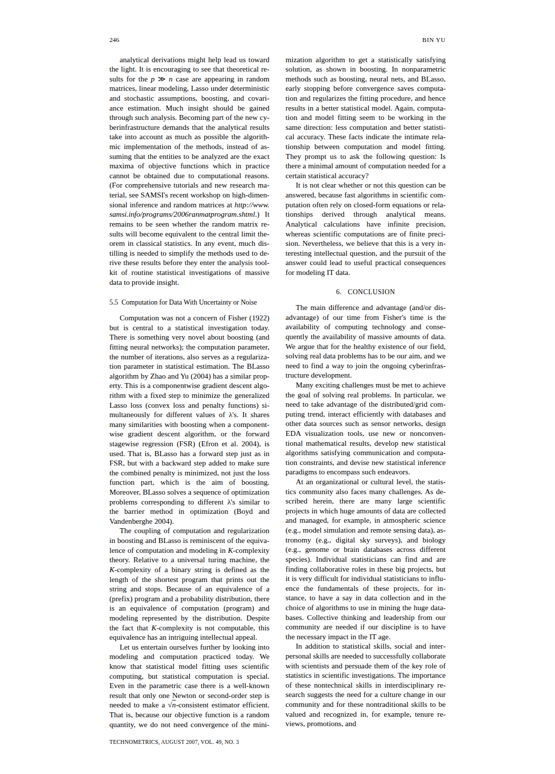246 Bin Yu
analytical derivations might help lead us toward the light. It is encouraging to see that theoretical results for the p ≫ n case are appearing in random matrices, linear modeling, Lasso under deterministic and stochastic assumptions, boosting, and covariance estimation. Much insight should be gained through such analysis. Becoming part of the new cyberinfrastructure demands that the analytical results take into account as much as possible the algorithmic implementation of the methods, instead of assuming that the entities to be analyzed are the exact maxima of objective functions which in practice cannot be obtained due to computational reasons. (For comprehensive tutorials and new research material, see SAMSI's recent workshop on high-dimensional inference and random matrices at http://www.samsi.info/programs/2006ranmatprogram.shtml.) It remains to be seen whether the random matrix results will become equivalent to the central limit theorem in classical statistics. In any event, much distilling is needed to simplify the methods used to derive these results before they enter the analysis toolkit of routine statistical investigations of massive data to provide insight.
5.5 Computation for Data With Uncertainty or Noise
Computation was not a concern of Fisher (1922) but is central to a statistical investigation today. There is something very novel about boosting (and fitting neural networks); the computation parameter, the number of iterations, also serves as a regularization parameter in statistical estimation. The BLasso algorithm by Zhao and Yu (2004) has a similar property. This is a componentwise gradient descent algorithm with a fixed step to minimize the generalized Lasso loss (convex loss and penalty functions) simultaneously for different values of λ's. It shares many similarities with boosting when a componentwise gradient descent algorithm, or the forward stagewise regression (FSR) (Efron et al. 2004), is used. That is, BLasso has a forward step just as in FSR, but with a backward step added to make sure the combined penalty is minimized, not just the loss function part, which is the aim of boosting. Moreover, BLasso solves a sequence of optimization problems corresponding to different λ's similar to the barrier method in optimization (Boyd and Vandenberghe 2004).
The coupling of computation and regularization in boosting and BLasso is reminiscent of the equivalence of computation and modeling in K-complexity theory. Relative to a universal turing machine, the K-complexity of a binary string is defined as the length of the shortest program that prints out the string and stops. Because of an equivalence of a (prefix) program and a probability distribution, there is an equivalence of computation (program) and modeling represented by the distribution. Despite the fact that K-complexity is not computable, this equivalence has an intriguing intellectual appeal.
Let us entertain ourselves further by looking into modeling and computation practiced today. We know that statistical model fitting uses scientific computing, but statistical computation is special. Even in the parametric case there is a well-known result that only one Newton or second-order step is needed to make a √n-consistent estimator efficient. That is, because our objective function is a random quantity, we do not need convergence of the minimization algorithm to get a statistically satisfying solution, as shown in boosting. In nonparametric methods such as boosting, neural nets, and BLasso, early stopping before convergence saves computation and regularizes the fitting procedure, and hence results in a better statistical model. Again, computation and model fitting seem to be working in the same direction: less computation and better statistical accuracy. These facts indicate the intimate relationship between computation and model fitting. They prompt us to ask the following question: Is there a minimal amount of computation needed for a certain statistical accuracy?
It is not clear whether or not this question can be answered, because fast algorithms in scientific computation often rely on closed-form equations or relationships derived through analytical means. Analytical calculations have infinite precision, whereas scientific computations are of finite precision. Nevertheless, we believe that this is a very interesting intellectual question, and the pursuit of the answer could lead to useful practical consequences for modeling IT data.
6. CONCLUSION
The main difference and advantage (and/or disadvantage) of our time from Fisher's time is the availability of computing technology and consequently the availability of massive amounts of data. We argue that for the healthy existence of our field, solving real data problems has to be our aim, and we need to find a way to join the ongoing cyberinfrastructure development.
Many exciting challenges must be met to achieve the goal of solving real problems. In particular, we need to take advantage of the distributed/grid computing trend, interact efficiently with databases and other data sources such as sensor networks, design EDA visualization tools, use new or nonconventional mathematical results, develop new statistical algorithms satisfying communication and computation constraints, and devise new statistical inference paradigms to encompass such endeavors.
At an organizational or cultural level, the statistics community also faces many challenges. As described herein, there are many large scientific projects in which huge amounts of data are collected and managed, for example, in atmospheric science (e.g., model simulation and remote sensing data), astronomy (e.g., digital sky surveys), and biology (e.g., genome or brain databases across different species). Individual statisticians can find and are finding collaborative roles in these big projects, but it is very difficult for individual statisticians to influence the fundamentals of these projects, for instance, to have a say in data collection and in the choice of algorithms to use in mining the huge databases. Collective thinking and leadership from our community are needed if our discipline is to have the necessary impact in the IT age.
In addition to statistical skills, social and interpersonal skills are needed to successfully collaborate with scientists and persuade them of the key role of statistics in scientific investigations. The importance of these nontechnical skills in interdisciplinary research suggests the need for a culture change in our community and for these nontraditional skills to be valued and recognized in, for example, tenure reviews, promotions, and
TECHNOMETRICS, AUGUST 2007, VOL. 49, NO. 3